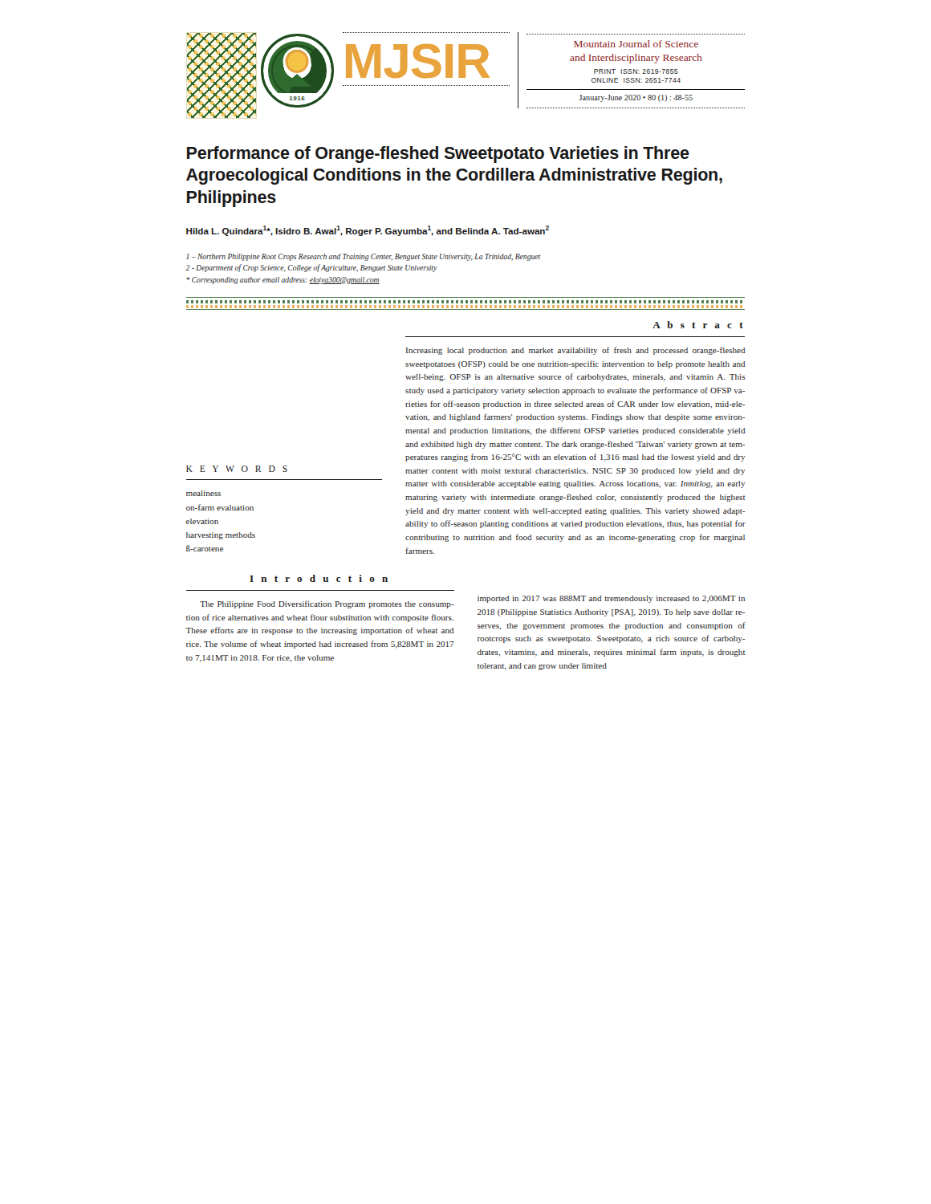1916
MJSIR
Mountain Journal of Science
and Interdisciplinary Research
PRINT ISSN: 2619-7855
ONLINE ISSN: 2651-7744
January-June 2020 • 80 (1) : 48-55
Performance of Orange-fleshed Sweetpotato Varieties in Three Agroecological Conditions in the Cordillera Administrative Region, Philippines
Hilda L. Quindara1*, Isidro B. Awal1, Roger P. Gayumba1, and Belinda A. Tad-awan2
1 – Northern Philippine Root Crops Research and Training Center, Benguet State University, La Trinidad, Benguet
2 - Department of Crop Science, College of Agriculture, Benguet State University
* Corresponding author email address: eloiya300@gmail.com
K E Y W O R D S
mealiness
on-farm evaluation
elevation
harvesting methods
ß-carotene
A b s t r a c t
Increasing local production and market availability of fresh and processed orange-fleshed sweetpotatoes (OFSP) could be one nutrition-specific intervention to help promote health and well-being. OFSP is an alternative source of carbohydrates, minerals, and vitamin A. This study used a participatory variety selection approach to evaluate the performance of OFSP varieties for off-season production in three selected areas of CAR under low elevation, mid-elevation, and highland farmers' production systems. Findings show that despite some environmental and production limitations, the different OFSP varieties produced considerable yield and exhibited high dry matter content. The dark orange-fleshed 'Taiwan' variety grown at temperatures ranging from 16-25°C with an elevation of 1,316 masl had the lowest yield and dry matter content with moist textural characteristics. NSIC SP 30 produced low yield and dry matter with considerable acceptable eating qualities. Across locations, var. Inmitlog, an early maturing variety with intermediate orange-fleshed color, consistently produced the highest yield and dry matter content with well-accepted eating qualities. This variety showed adaptability to off-season planting conditions at varied production elevations, thus, has potential for contributing to nutrition and food security and as an income-generating crop for marginal farmers.
I n t r o d u c t i o n
The Philippine Food Diversification Program promotes the consumption of rice alternatives and wheat flour substitution with composite flours. These efforts are in response to the increasing importation of wheat and rice. The volume of wheat imported had increased from 5,828MT in 2017 to 7,141MT in 2018. For rice, the volume
imported in 2017 was 888MT and tremendously increased to 2,006MT in 2018 (Philippine Statistics Authority [PSA], 2019). To help save dollar reserves, the government promotes the production and consumption of rootcrops such as sweetpotato. Sweetpotato, a rich source of carbohydrates, vitamins, and minerals, requires minimal farm inputs, is drought tolerant, and can grow under limited